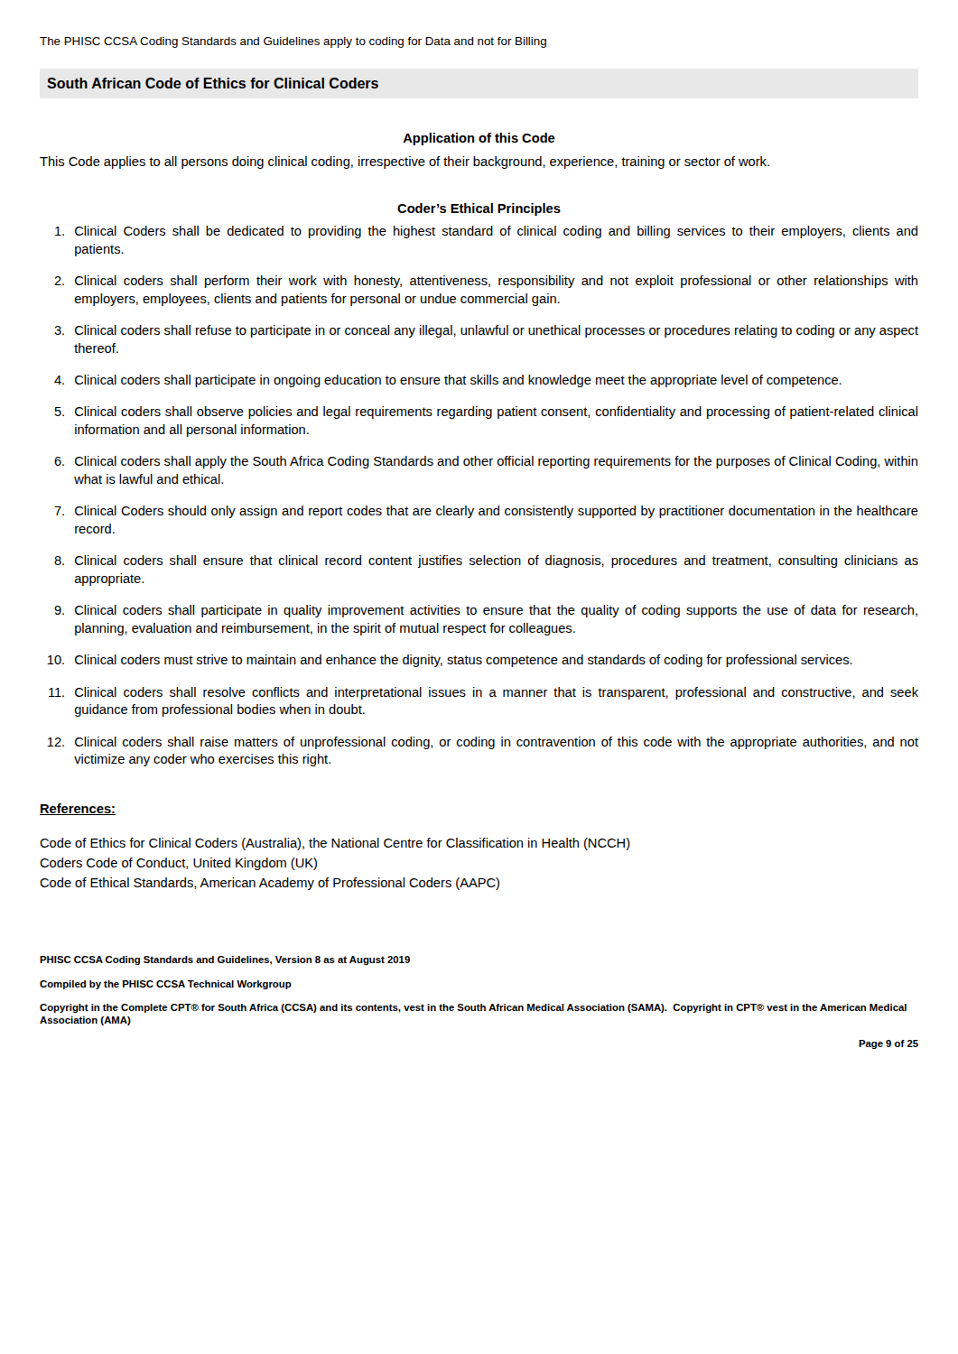The PHISC CCSA Coding Standards and Guidelines apply to coding for Data and not for Billing
South African Code of Ethics for Clinical Coders
Application of this Code
This Code applies to all persons doing clinical coding, irrespective of their background, experience, training or sector of work.
Coder’s Ethical Principles
Clinical Coders shall be dedicated to providing the highest standard of clinical coding and billing services to their employers, clients and patients.
Clinical coders shall perform their work with honesty, attentiveness, responsibility and not exploit professional or other relationships with employers, employees, clients and patients for personal or undue commercial gain.
Clinical coders shall refuse to participate in or conceal any illegal, unlawful or unethical processes or procedures relating to coding or any aspect thereof.
Clinical coders shall participate in ongoing education to ensure that skills and knowledge meet the appropriate level of competence.
Clinical coders shall observe policies and legal requirements regarding patient consent, confidentiality and processing of patient-related clinical information and all personal information.
Clinical coders shall apply the South Africa Coding Standards and other official reporting requirements for the purposes of Clinical Coding, within what is lawful and ethical.
Clinical Coders should only assign and report codes that are clearly and consistently supported by practitioner documentation in the healthcare record.
Clinical coders shall ensure that clinical record content justifies selection of diagnosis, procedures and treatment, consulting clinicians as appropriate.
Clinical coders shall participate in quality improvement activities to ensure that the quality of coding supports the use of data for research, planning, evaluation and reimbursement, in the spirit of mutual respect for colleagues.
Clinical coders must strive to maintain and enhance the dignity, status competence and standards of coding for professional services.
Clinical coders shall resolve conflicts and interpretational issues in a manner that is transparent, professional and constructive, and seek guidance from professional bodies when in doubt.
Clinical coders shall raise matters of unprofessional coding, or coding in contravention of this code with the appropriate authorities, and not victimize any coder who exercises this right.
References:
Code of Ethics for Clinical Coders (Australia), the National Centre for Classification in Health (NCCH)
Coders Code of Conduct, United Kingdom (UK)
Code of Ethical Standards, American Academy of Professional Coders (AAPC)
PHISC CCSA Coding Standards and Guidelines, Version 8 as at August 2019
Compiled by the PHISC CCSA Technical Workgroup
Copyright in the Complete CPT® for South Africa (CCSA) and its contents, vest in the South African Medical Association (SAMA). Copyright in CPT® vest in the American Medical Association (AMA)
Page 9 of 25